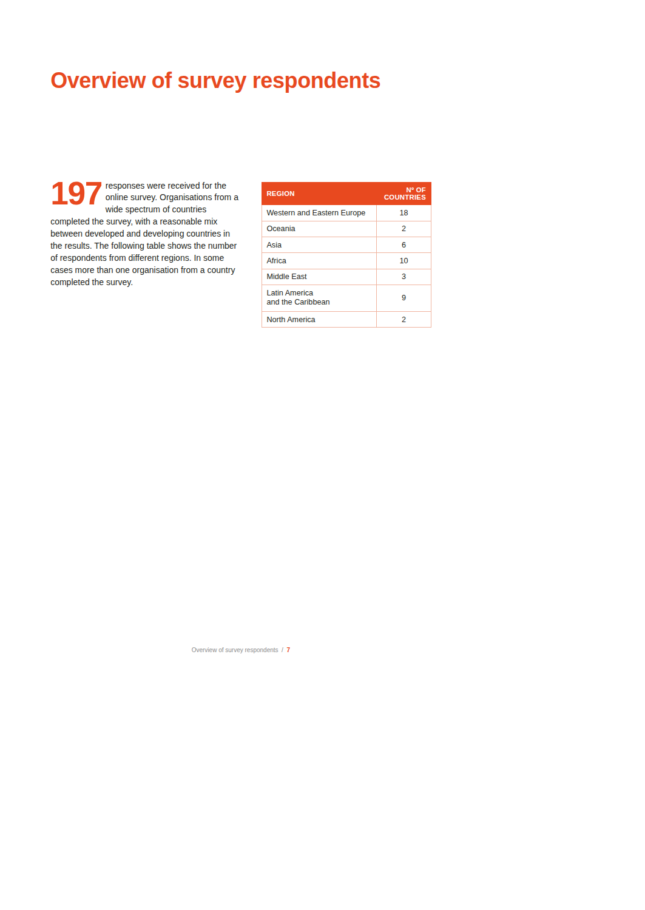Overview of survey respondents
197responses were received for the online survey. Organisations from a wide spectrum of countries completed the survey, with a reasonable mix between developed and developing countries in the results. The following table shows the number of respondents from different regions. In some cases more than one organisation from a country completed the survey.
| REGION | Nº OF COUNTRIES |
| --- | --- |
| Western and Eastern Europe | 18 |
| Oceania | 2 |
| Asia | 6 |
| Africa | 10 |
| Middle East | 3 |
| Latin America and the Caribbean | 9 |
| North America | 2 |
Overview of survey respondents / 7